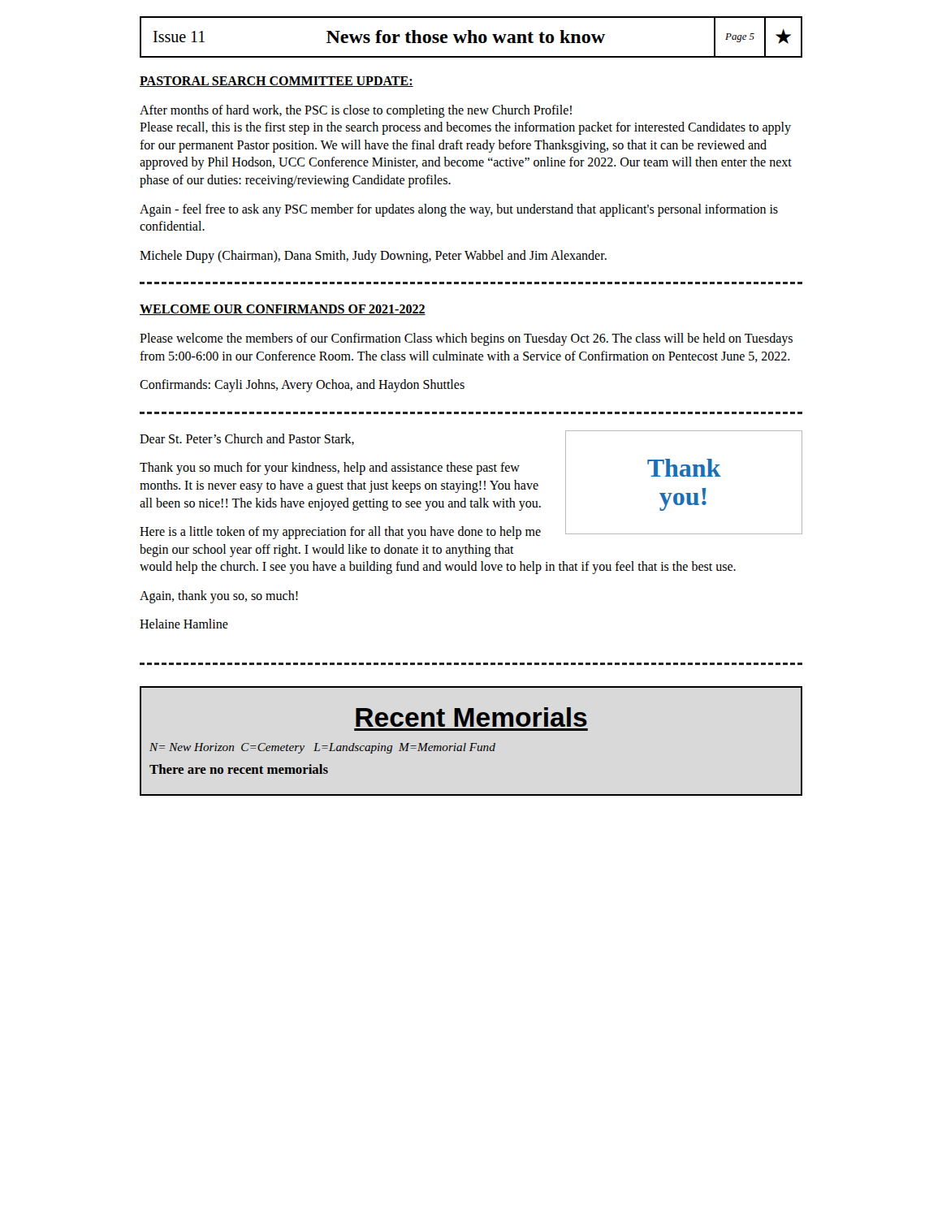Issue 11
News for those who want to know
Page 5
★
Pastoral Search Committee Update:
After months of hard work, the PSC is close to completing the new Church Profile!
Please recall, this is the first step in the search process and becomes the information packet for interested Candidates to apply for our permanent Pastor position. We will have the final draft ready before Thanksgiving, so that it can be reviewed and approved by Phil Hodson, UCC Conference Minister, and become “active” online for 2022. Our team will then enter the next phase of our duties: receiving/reviewing Candidate profiles.
Again - feel free to ask any PSC member for updates along the way, but understand that applicant's personal information is confidential.
Michele Dupy (Chairman), Dana Smith, Judy Downing, Peter Wabbel and Jim Alexander.
Welcome Our Confirmands of 2021-2022
Please welcome the members of our Confirmation Class which begins on Tuesday Oct 26. The class will be held on Tuesdays from 5:00-6:00 in our Conference Room. The class will culminate with a Service of Confirmation on Pentecost June 5, 2022.
Confirmands: Cayli Johns, Avery Ochoa, and Haydon Shuttles
Thank
you!
Dear St. Peter’s Church and Pastor Stark,
Thank you so much for your kindness, help and assistance these past few months. It is never easy to have a guest that just keeps on staying!! You have all been so nice!! The kids have enjoyed getting to see you and talk with you.
Here is a little token of my appreciation for all that you have done to help me begin our school year off right. I would like to donate it to anything that would help the church. I see you have a building fund and would love to help in that if you feel that is the best use.
Again, thank you so, so much!
Helaine Hamline
Recent Memorials
N= New Horizon C=Cemetery L=Landscaping M=Memorial Fund
There are no recent memorials